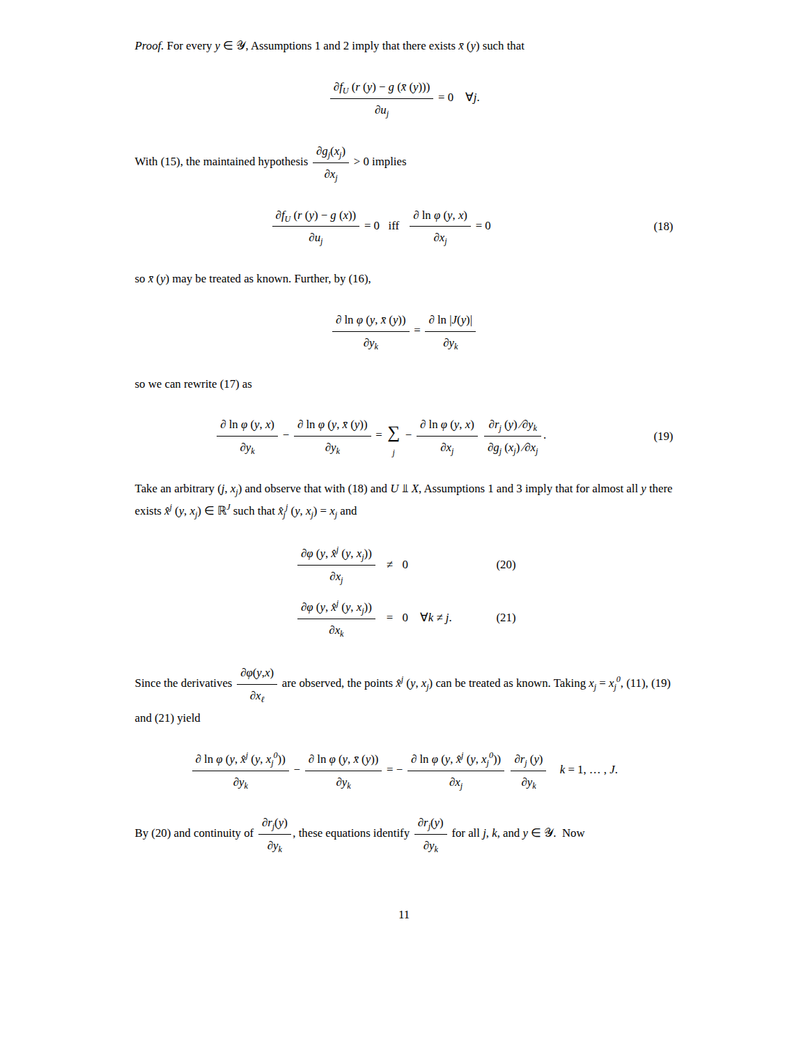Proof. For every y ∈ 𝒴, Assumptions 1 and 2 imply that there exists x̄ (y) such that
∂fU (r (y) − g (x̄ (y))) ∂uj = 0 ∀j.
With (15), the maintained hypothesis ∂gj(xj)∂xj > 0 implies
∂fU (r (y) − g (x)) ∂uj = 0 iff ∂ ln φ (y, x) ∂xj = 0
(18)
so x̄ (y) may be treated as known. Further, by (16),
∂ ln φ (y, x̄ (y)) ∂yk = ∂ ln |J(y)| ∂yk
so we can rewrite (17) as
∂ ln φ (y, x) ∂yk − ∂ ln φ (y, x̄ (y)) ∂yk = ∑j − ∂ ln φ (y, x) ∂xj ∂rj (y) ∕∂yk ∂gj (xj) ∕∂xj .
(19)
Take an arbitrary (j, xj) and observe that with (18) and U ⫫ X, Assumptions 1 and 3 imply that for almost all y there exists x̂j (y, xj) ∈ ℝJ such that x̂jj (y, xj) = xj and
∂φ (y, x̂j (y, xj)) ∂xj
≠
0
(20)
∂φ (y, x̂j (y, xj)) ∂xk
=
0 ∀k ≠ j.
(21)
Since the derivatives ∂φ(y,x)∂xℓ are observed, the points x̂j (y, xj) can be treated as known. Taking xj = xj0, (11), (19) and (21) yield
∂ ln φ (y, x̂j (y, xj0)) ∂yk − ∂ ln φ (y, x̄ (y)) ∂yk = − ∂ ln φ (y, x̂j (y, xj0)) ∂xj ∂rj (y) ∂yk k = 1, … , J.
By (20) and continuity of ∂rj(y)∂yk, these equations identify ∂rj(y)∂yk for all j, k, and y ∈ 𝒴. Now
11